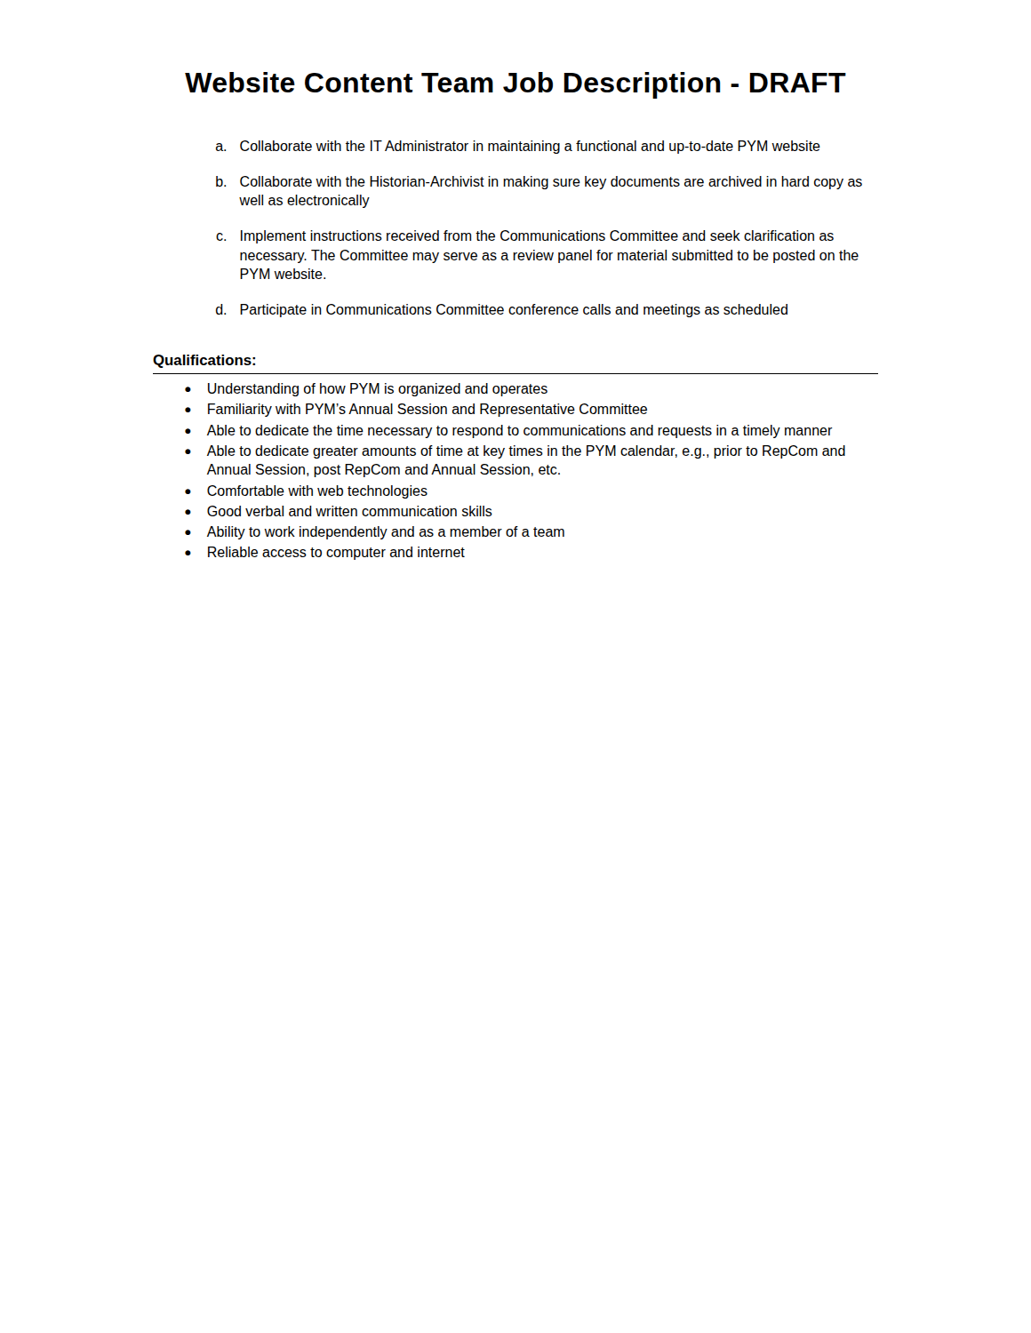Website Content Team Job Description - DRAFT
Collaborate with the IT Administrator in maintaining a functional and up-to-date PYM website
Collaborate with the Historian-Archivist in making sure key documents are archived in hard copy as well as electronically
Implement instructions received from the Communications Committee and seek clarification as necessary. The Committee may serve as a review panel for material submitted to be posted on the PYM website.
Participate in Communications Committee conference calls and meetings as scheduled
Qualifications:
Understanding of how PYM is organized and operates
Familiarity with PYM’s Annual Session and Representative Committee
Able to dedicate the time necessary to respond to communications and requests in a timely manner
Able to dedicate greater amounts of time at key times in the PYM calendar, e.g., prior to RepCom and Annual Session, post RepCom and Annual Session, etc.
Comfortable with web technologies
Good verbal and written communication skills
Ability to work independently and as a member of a team
Reliable access to computer and internet